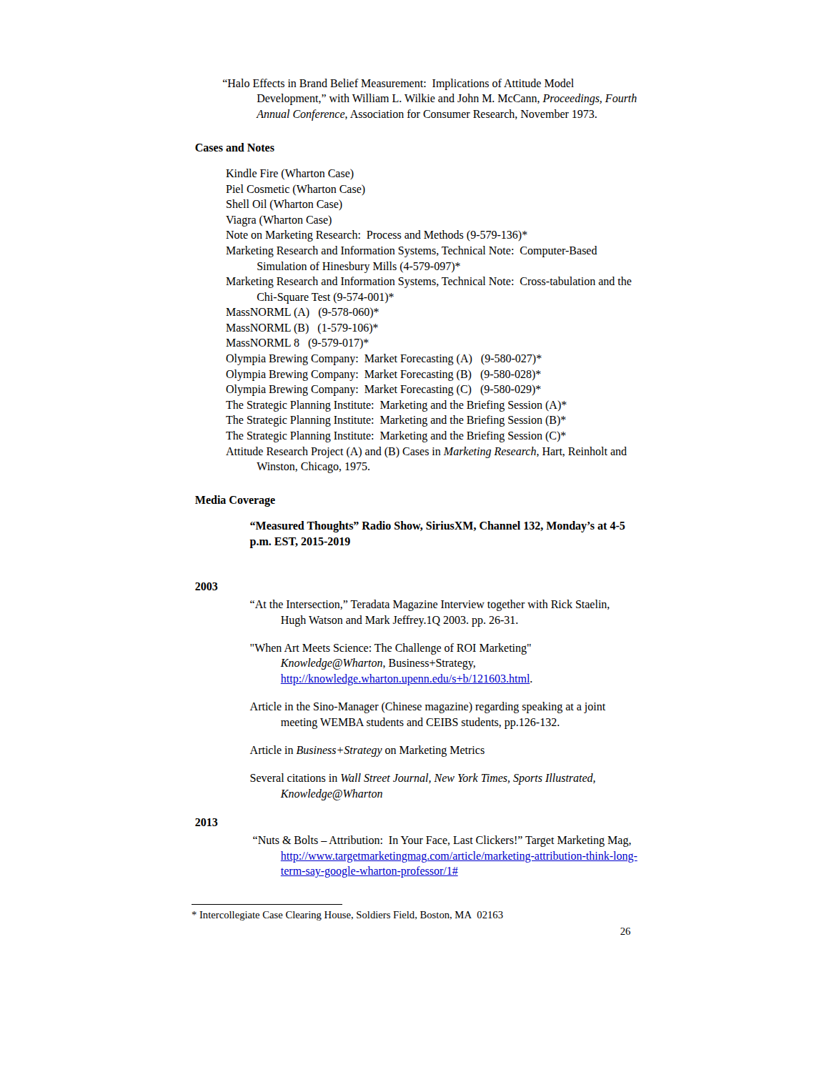“Halo Effects in Brand Belief Measurement: Implications of Attitude Model Development,” with William L. Wilkie and John M. McCann, Proceedings, Fourth Annual Conference, Association for Consumer Research, November 1973.
Cases and Notes
Kindle Fire (Wharton Case)
Piel Cosmetic (Wharton Case)
Shell Oil (Wharton Case)
Viagra (Wharton Case)
Note on Marketing Research: Process and Methods (9-579-136)*
Marketing Research and Information Systems, Technical Note: Computer-Based Simulation of Hinesbury Mills (4-579-097)*
Marketing Research and Information Systems, Technical Note: Cross-tabulation and the Chi-Square Test (9-574-001)*
MassNORML (A) (9-578-060)*
MassNORML (B) (1-579-106)*
MassNORML 8 (9-579-017)*
Olympia Brewing Company: Market Forecasting (A) (9-580-027)*
Olympia Brewing Company: Market Forecasting (B) (9-580-028)*
Olympia Brewing Company: Market Forecasting (C) (9-580-029)*
The Strategic Planning Institute: Marketing and the Briefing Session (A)*
The Strategic Planning Institute: Marketing and the Briefing Session (B)*
The Strategic Planning Institute: Marketing and the Briefing Session (C)*
Attitude Research Project (A) and (B) Cases in Marketing Research, Hart, Reinholt and Winston, Chicago, 1975.
Media Coverage
“Measured Thoughts” Radio Show, SiriusXM, Channel 132, Monday’s at 4-5 p.m. EST, 2015-2019
2003
“At the Intersection,” Teradata Magazine Interview together with Rick Staelin, Hugh Watson and Mark Jeffrey.1Q 2003. pp. 26-31.
"When Art Meets Science: The Challenge of ROI Marketing" Knowledge@Wharton, Business+Strategy, http://knowledge.wharton.upenn.edu/s+b/121603.html.
Article in the Sino-Manager (Chinese magazine) regarding speaking at a joint meeting WEMBA students and CEIBS students, pp.126-132.
Article in Business+Strategy on Marketing Metrics
Several citations in Wall Street Journal, New York Times, Sports Illustrated, Knowledge@Wharton
2013
“Nuts & Bolts – Attribution: In Your Face, Last Clickers!” Target Marketing Mag, http://www.targetmarketingmag.com/article/marketing-attribution-think-long-term-say-google-wharton-professor/1#
* Intercollegiate Case Clearing House, Soldiers Field, Boston, MA 02163
26